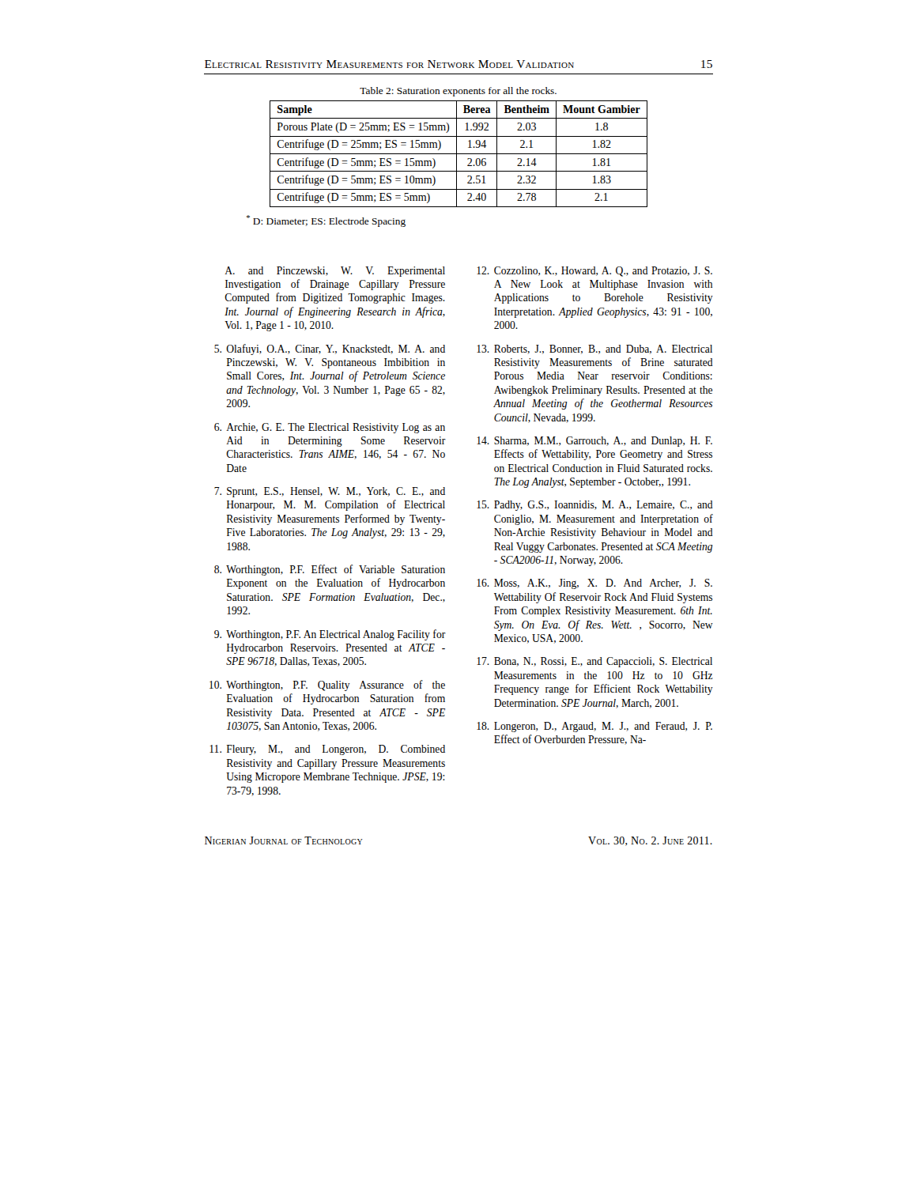Electrical Resistivity Measurements for Network Model Validation 15
Table 2: Saturation exponents for all the rocks.
| Sample | Berea | Bentheim | Mount Gambier |
| --- | --- | --- | --- |
| Porous Plate (D = 25mm; ES = 15mm) | 1.992 | 2.03 | 1.8 |
| Centrifuge (D = 25mm; ES = 15mm) | 1.94 | 2.1 | 1.82 |
| Centrifuge (D = 5mm; ES = 15mm) | 2.06 | 2.14 | 1.81 |
| Centrifuge (D = 5mm; ES = 10mm) | 2.51 | 2.32 | 1.83 |
| Centrifuge (D = 5mm; ES = 5mm) | 2.40 | 2.78 | 2.1 |
* D: Diameter; ES: Electrode Spacing
A. and Pinczewski, W. V. Experimental Investigation of Drainage Capillary Pressure Computed from Digitized Tomographic Images. Int. Journal of Engineering Research in Africa, Vol. 1, Page 1 - 10, 2010.
Olafuyi, O.A., Cinar, Y., Knackstedt, M. A. and Pinczewski, W. V. Spontaneous Imbibition in Small Cores, Int. Journal of Petroleum Science and Technology, Vol. 3 Number 1, Page 65 - 82, 2009.
Archie, G. E. The Electrical Resistivity Log as an Aid in Determining Some Reservoir Characteristics. Trans AIME, 146, 54 - 67. No Date
Sprunt, E.S., Hensel, W. M., York, C. E., and Honarpour, M. M. Compilation of Electrical Resistivity Measurements Performed by Twenty-Five Laboratories. The Log Analyst, 29: 13 - 29, 1988.
Worthington, P.F. Effect of Variable Saturation Exponent on the Evaluation of Hydrocarbon Saturation. SPE Formation Evaluation, Dec., 1992.
Worthington, P.F. An Electrical Analog Facility for Hydrocarbon Reservoirs. Presented at ATCE - SPE 96718, Dallas, Texas, 2005.
Worthington, P.F. Quality Assurance of the Evaluation of Hydrocarbon Saturation from Resistivity Data. Presented at ATCE - SPE 103075, San Antonio, Texas, 2006.
Fleury, M., and Longeron, D. Combined Resistivity and Capillary Pressure Measurements Using Micropore Membrane Technique. JPSE, 19: 73-79, 1998.
Cozzolino, K., Howard, A. Q., and Protazio, J. S. A New Look at Multiphase Invasion with Applications to Borehole Resistivity Interpretation. Applied Geophysics, 43: 91 - 100, 2000.
Roberts, J., Bonner, B., and Duba, A. Electrical Resistivity Measurements of Brine saturated Porous Media Near reservoir Conditions: Awibengkok Preliminary Results. Presented at the Annual Meeting of the Geothermal Resources Council, Nevada, 1999.
Sharma, M.M., Garrouch, A., and Dunlap, H. F. Effects of Wettability, Pore Geometry and Stress on Electrical Conduction in Fluid Saturated rocks. The Log Analyst, September - October,, 1991.
Padhy, G.S., Ioannidis, M. A., Lemaire, C., and Coniglio, M. Measurement and Interpretation of Non-Archie Resistivity Behaviour in Model and Real Vuggy Carbonates. Presented at SCA Meeting - SCA2006-11, Norway, 2006.
Moss, A.K., Jing, X. D. And Archer, J. S. Wettability Of Reservoir Rock And Fluid Systems From Complex Resistivity Measurement. 6th Int. Sym. On Eva. Of Res. Wett. , Socorro, New Mexico, USA, 2000.
Bona, N., Rossi, E., and Capaccioli, S. Electrical Measurements in the 100 Hz to 10 GHz Frequency range for Efficient Rock Wettability Determination. SPE Journal, March, 2001.
Longeron, D., Argaud, M. J., and Feraud, J. P. Effect of Overburden Pressure, Na-
Nigerian Journal of Technology Vol. 30, No. 2. June 2011.